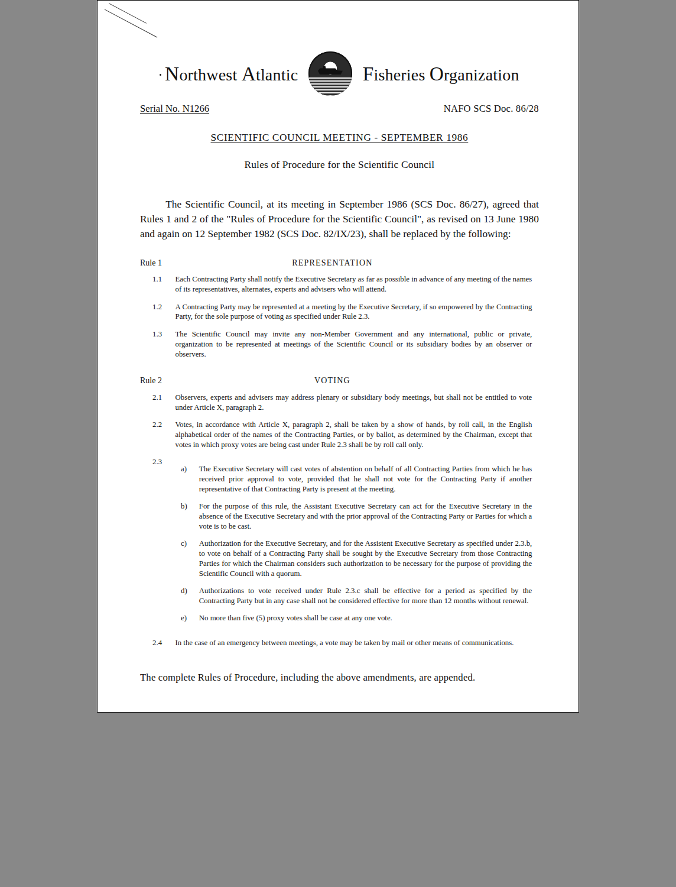Northwest Atlantic
Fisheries Organization
Serial No. N1266
NAFO SCS Doc. 86/28
SCIENTIFIC COUNCIL MEETING - SEPTEMBER 1986
Rules of Procedure for the Scientific Council
The Scientific Council, at its meeting in September 1986 (SCS Doc. 86/27), agreed that Rules 1 and 2 of the "Rules of Procedure for the Scientific Council", as revised on 13 June 1980 and again on 12 September 1982 (SCS Doc. 82/IX/23), shall be replaced by the following:
Rule 1
REPRESENTATION
1.1
Each Contracting Party shall notify the Executive Secretary as far as possible in advance of any meeting of the names of its representatives, alternates, experts and advisers who will attend.
1.2
A Contracting Party may be represented at a meeting by the Executive Secretary, if so empowered by the Contracting Party, for the sole purpose of voting as specified under Rule 2.3.
1.3
The Scientific Council may invite any non-Member Government and any international, public or private, organization to be represented at meetings of the Scientific Council or its subsidiary bodies by an observer or observers.
Rule 2
VOTING
2.1
Observers, experts and advisers may address plenary or subsidiary body meetings, but shall not be entitled to vote under Article X, paragraph 2.
2.2
Votes, in accordance with Article X, paragraph 2, shall be taken by a show of hands, by roll call, in the English alphabetical order of the names of the Contracting Parties, or by ballot, as determined by the Chairman, except that votes in which proxy votes are being cast under Rule 2.3 shall be by roll call only.
2.3
a)
The Executive Secretary will cast votes of abstention on behalf of all Contracting Parties from which he has received prior approval to vote, provided that he shall not vote for the Contracting Party if another representative of that Contracting Party is present at the meeting.
b)
For the purpose of this rule, the Assistant Executive Secretary can act for the Executive Secretary in the absence of the Executive Secretary and with the prior approval of the Contracting Party or Parties for which a vote is to be cast.
c)
Authorization for the Executive Secretary, and for the Assistent Executive Secretary as specified under 2.3.b, to vote on behalf of a Contracting Party shall be sought by the Executive Secretary from those Contracting Parties for which the Chairman considers such authorization to be necessary for the purpose of providing the Scientific Council with a quorum.
d)
Authorizations to vote received under Rule 2.3.c shall be effective for a period as specified by the Contracting Party but in any case shall not be considered effective for more than 12 months without renewal.
e)
No more than five (5) proxy votes shall be case at any one vote.
2.4
In the case of an emergency between meetings, a vote may be taken by mail or other means of communications.
The complete Rules of Procedure, including the above amendments, are appended.